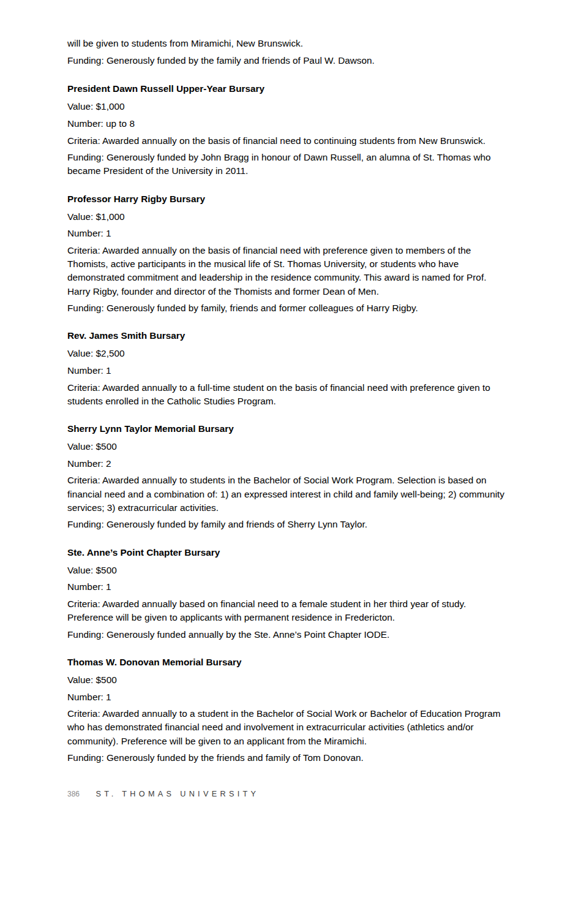will be given to students from Miramichi, New Brunswick.
Funding: Generously funded by the family and friends of Paul W. Dawson.
President Dawn Russell Upper-Year Bursary
Value: $1,000
Number: up to 8
Criteria: Awarded annually on the basis of financial need to continuing students from New Brunswick.
Funding: Generously funded by John Bragg in honour of Dawn Russell, an alumna of St. Thomas who became President of the University in 2011.
Professor Harry Rigby Bursary
Value: $1,000
Number: 1
Criteria: Awarded annually on the basis of financial need with preference given to members of the Thomists, active participants in the musical life of St. Thomas University, or students who have demonstrated commitment and leadership in the residence community. This award is named for Prof. Harry Rigby, founder and director of the Thomists and former Dean of Men.
Funding: Generously funded by family, friends and former colleagues of Harry Rigby.
Rev. James Smith Bursary
Value: $2,500
Number: 1
Criteria: Awarded annually to a full-time student on the basis of financial need with preference given to students enrolled in the Catholic Studies Program.
Sherry Lynn Taylor Memorial Bursary
Value: $500
Number: 2
Criteria: Awarded annually to students in the Bachelor of Social Work Program. Selection is based on financial need and a combination of: 1) an expressed interest in child and family well-being; 2) community services; 3) extracurricular activities.
Funding: Generously funded by family and friends of Sherry Lynn Taylor.
Ste. Anne’s Point Chapter Bursary
Value: $500
Number: 1
Criteria: Awarded annually based on financial need to a female student in her third year of study. Preference will be given to applicants with permanent residence in Fredericton.
Funding: Generously funded annually by the Ste. Anne’s Point Chapter IODE.
Thomas W. Donovan Memorial Bursary
Value: $500
Number: 1
Criteria: Awarded annually to a student in the Bachelor of Social Work or Bachelor of Education Program who has demonstrated financial need and involvement in extracurricular activities (athletics and/or community). Preference will be given to an applicant from the Miramichi.
Funding: Generously funded by the friends and family of Tom Donovan.
386 ST. THOMAS UNIVERSITY